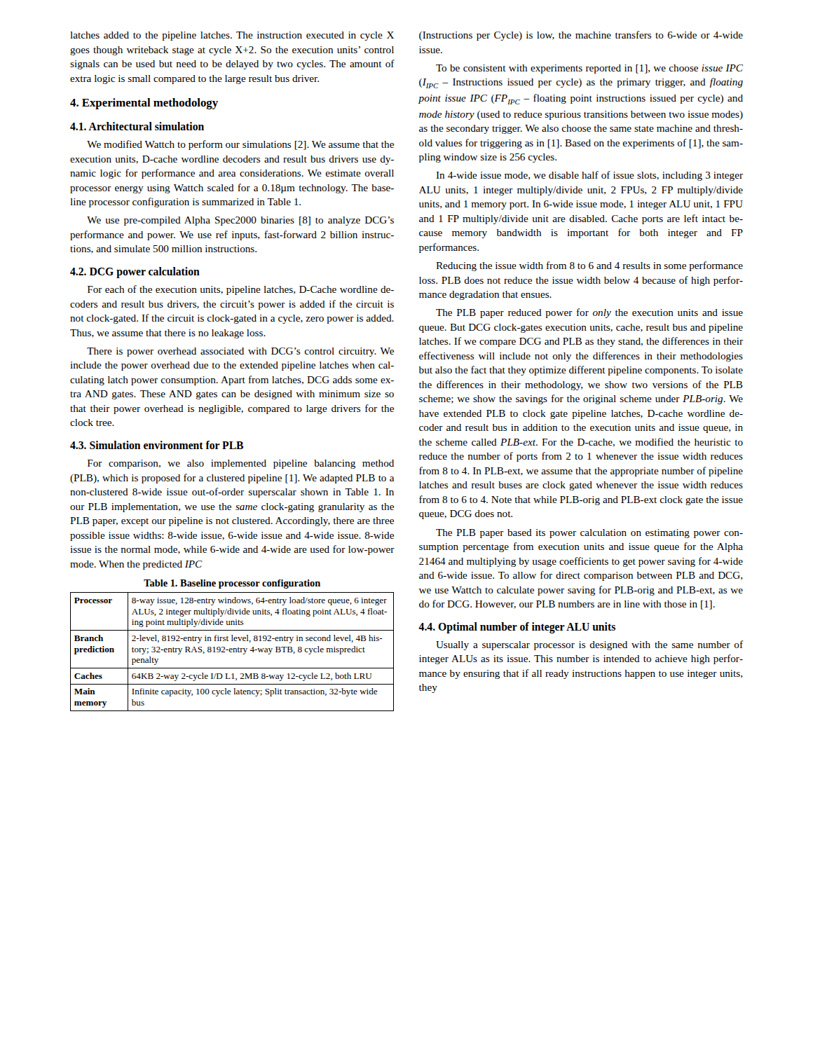latches added to the pipeline latches. The instruction executed in cycle X goes though writeback stage at cycle X+2. So the execution units’ control signals can be used but need to be delayed by two cycles. The amount of extra logic is small compared to the large result bus driver.
4. Experimental methodology
4.1. Architectural simulation
We modified Wattch to perform our simulations [2]. We assume that the execution units, D-cache wordline decoders and result bus drivers use dynamic logic for performance and area considerations. We estimate overall processor energy using Wattch scaled for a 0.18µm technology. The baseline processor configuration is summarized in Table 1.
We use pre-compiled Alpha Spec2000 binaries [8] to analyze DCG’s performance and power. We use ref inputs, fast-forward 2 billion instructions, and simulate 500 million instructions.
4.2. DCG power calculation
For each of the execution units, pipeline latches, D-Cache wordline decoders and result bus drivers, the circuit’s power is added if the circuit is not clock-gated. If the circuit is clock-gated in a cycle, zero power is added. Thus, we assume that there is no leakage loss.
There is power overhead associated with DCG’s control circuitry. We include the power overhead due to the extended pipeline latches when calculating latch power consumption. Apart from latches, DCG adds some extra AND gates. These AND gates can be designed with minimum size so that their power overhead is negligible, compared to large drivers for the clock tree.
4.3. Simulation environment for PLB
For comparison, we also implemented pipeline balancing method (PLB), which is proposed for a clustered pipeline [1]. We adapted PLB to a non-clustered 8-wide issue out-of-order superscalar shown in Table 1. In our PLB implementation, we use the same clock-gating granularity as the PLB paper, except our pipeline is not clustered. Accordingly, there are three possible issue widths: 8-wide issue, 6-wide issue and 4-wide issue. 8-wide issue is the normal mode, while 6-wide and 4-wide are used for low-power mode. When the predicted IPC
Table 1. Baseline processor configuration
| Processor | 8-way issue, 128-entry windows, 64-entry load/store queue, 6 integer ALUs, 2 integer multiply/divide units, 4 floating point ALUs, 4 floating point multiply/divide units |
| Branch prediction | 2-level, 8192-entry in first level, 8192-entry in second level, 4B history; 32-entry RAS, 8192-entry 4-way BTB, 8 cycle mispredict penalty |
| Caches | 64KB 2-way 2-cycle I/D L1, 2MB 8-way 12-cycle L2, both LRU |
| Main memory | Infinite capacity, 100 cycle latency; Split transaction, 32-byte wide bus |
(Instructions per Cycle) is low, the machine transfers to 6-wide or 4-wide issue.
To be consistent with experiments reported in [1], we choose issue IPC (IIPC – Instructions issued per cycle) as the primary trigger, and floating point issue IPC (FPIPC – floating point instructions issued per cycle) and mode history (used to reduce spurious transitions between two issue modes) as the secondary trigger. We also choose the same state machine and threshold values for triggering as in [1]. Based on the experiments of [1], the sampling window size is 256 cycles.
In 4-wide issue mode, we disable half of issue slots, including 3 integer ALU units, 1 integer multiply/divide unit, 2 FPUs, 2 FP multiply/divide units, and 1 memory port. In 6-wide issue mode, 1 integer ALU unit, 1 FPU and 1 FP multiply/divide unit are disabled. Cache ports are left intact because memory bandwidth is important for both integer and FP performances.
Reducing the issue width from 8 to 6 and 4 results in some performance loss. PLB does not reduce the issue width below 4 because of high performance degradation that ensues.
The PLB paper reduced power for only the execution units and issue queue. But DCG clock-gates execution units, cache, result bus and pipeline latches. If we compare DCG and PLB as they stand, the differences in their effectiveness will include not only the differences in their methodologies but also the fact that they optimize different pipeline components. To isolate the differences in their methodology, we show two versions of the PLB scheme; we show the savings for the original scheme under PLB-orig. We have extended PLB to clock gate pipeline latches, D-cache wordline decoder and result bus in addition to the execution units and issue queue, in the scheme called PLB-ext. For the D-cache, we modified the heuristic to reduce the number of ports from 2 to 1 whenever the issue width reduces from 8 to 4. In PLB-ext, we assume that the appropriate number of pipeline latches and result buses are clock gated whenever the issue width reduces from 8 to 6 to 4. Note that while PLB-orig and PLB-ext clock gate the issue queue, DCG does not.
The PLB paper based its power calculation on estimating power consumption percentage from execution units and issue queue for the Alpha 21464 and multiplying by usage coefficients to get power saving for 4-wide and 6-wide issue. To allow for direct comparison between PLB and DCG, we use Wattch to calculate power saving for PLB-orig and PLB-ext, as we do for DCG. However, our PLB numbers are in line with those in [1].
4.4. Optimal number of integer ALU units
Usually a superscalar processor is designed with the same number of integer ALUs as its issue. This number is intended to achieve high performance by ensuring that if all ready instructions happen to use integer units, they